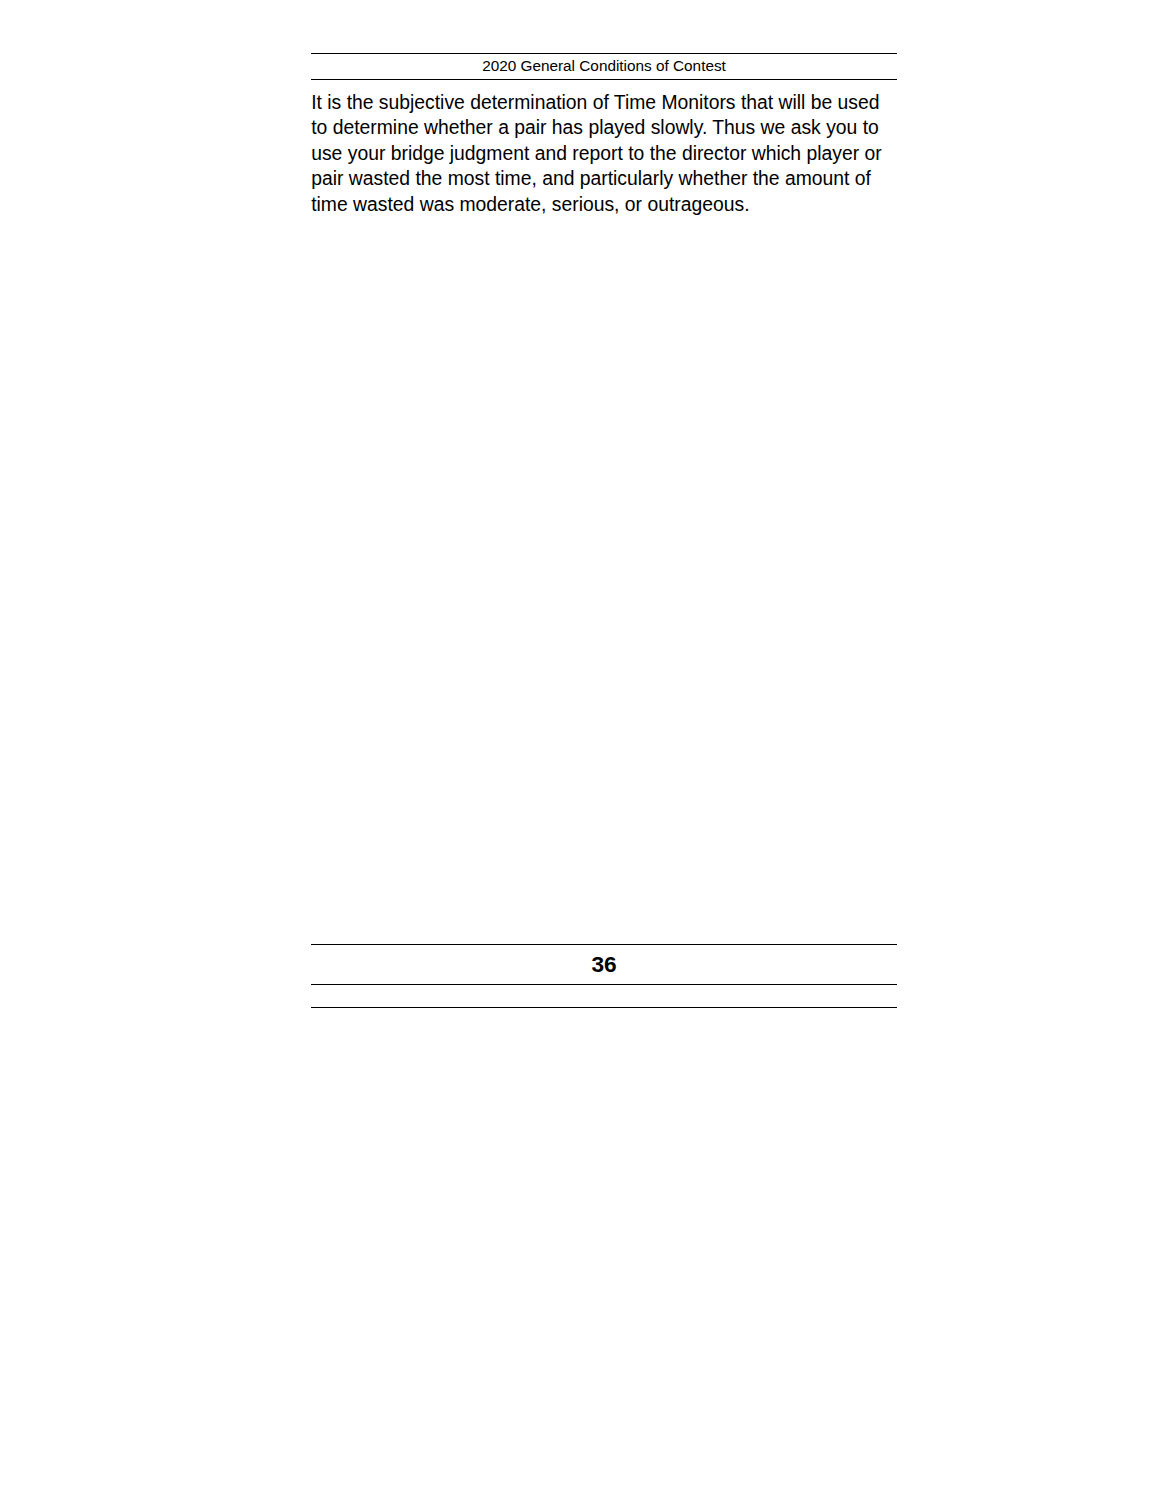2020 General Conditions of Contest
It is the subjective determination of Time Monitors that will be used to determine whether a pair has played slowly. Thus we ask you to use your bridge judgment and report to the director which player or pair wasted the most time, and particularly whether the amount of time wasted was moderate, serious, or outrageous.
36